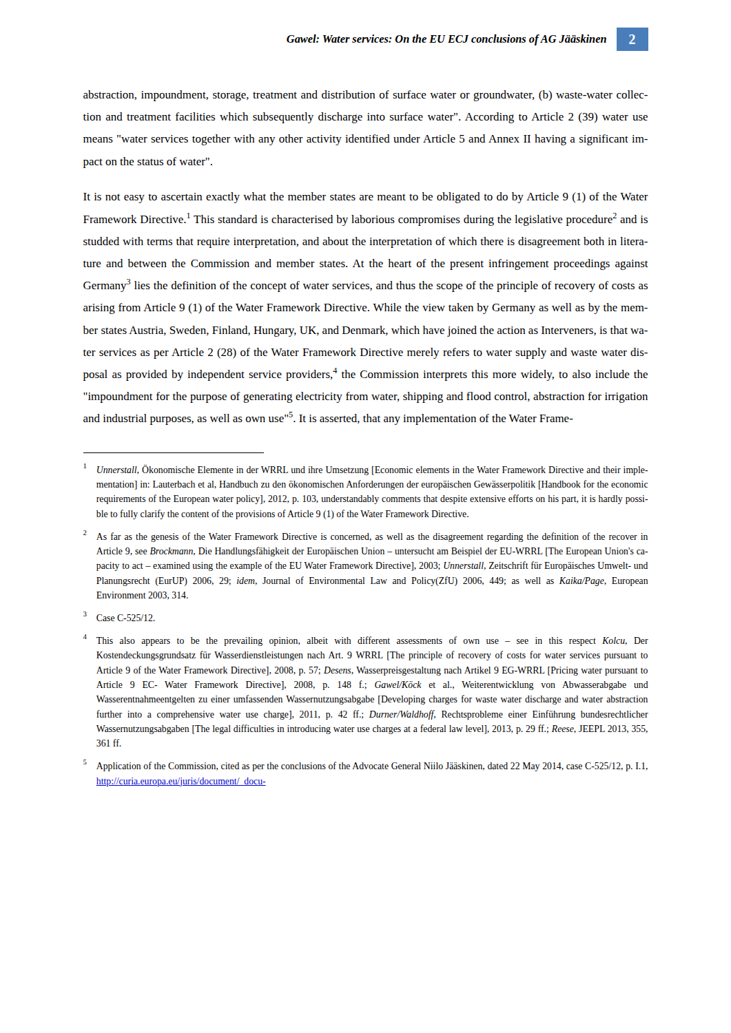Gawel: Water services: On the EU ECJ conclusions of AG Jääskinen
2
abstraction, impoundment, storage, treatment and distribution of surface water or groundwater, (b) waste-water collection and treatment facilities which subsequently discharge into surface water". According to Article 2 (39) water use means "water services together with any other activity identified under Article 5 and Annex II having a significant impact on the status of water".
It is not easy to ascertain exactly what the member states are meant to be obligated to do by Article 9 (1) of the Water Framework Directive.1 This standard is characterised by laborious compromises during the legislative procedure2 and is studded with terms that require interpretation, and about the interpretation of which there is disagreement both in literature and between the Commission and member states. At the heart of the present infringement proceedings against Germany3 lies the definition of the concept of water services, and thus the scope of the principle of recovery of costs as arising from Article 9 (1) of the Water Framework Directive. While the view taken by Germany as well as by the member states Austria, Sweden, Finland, Hungary, UK, and Denmark, which have joined the action as Interveners, is that water services as per Article 2 (28) of the Water Framework Directive merely refers to water supply and waste water disposal as provided by independent service providers,4 the Commission interprets this more widely, to also include the "impoundment for the purpose of generating electricity from water, shipping and flood control, abstraction for irrigation and industrial purposes, as well as own use"5. It is asserted, that any implementation of the Water Frame-
Unnerstall, Ökonomische Elemente in der WRRL und ihre Umsetzung [Economic elements in the Water Framework Directive and their implementation] in: Lauterbach et al, Handbuch zu den ökonomischen Anforderungen der europäischen Gewässerpolitik [Handbook for the economic requirements of the European water policy], 2012, p. 103, understandably comments that despite extensive efforts on his part, it is hardly possible to fully clarify the content of the provisions of Article 9 (1) of the Water Framework Directive.
As far as the genesis of the Water Framework Directive is concerned, as well as the disagreement regarding the definition of the recover in Article 9, see Brockmann, Die Handlungsfähigkeit der Europäischen Union – untersucht am Beispiel der EU-WRRL [The European Union's capacity to act – examined using the example of the EU Water Framework Directive], 2003; Unnerstall, Zeitschrift für Europäisches Umwelt- und Planungsrecht (EurUP) 2006, 29; idem, Journal of Environmental Law and Policy(ZfU) 2006, 449; as well as Kaika/Page, European Environment 2003, 314.
Case C-525/12.
This also appears to be the prevailing opinion, albeit with different assessments of own use – see in this respect Kolcu, Der Kostendeckungsgrundsatz für Wasserdienstleistungen nach Art. 9 WRRL [The principle of recovery of costs for water services pursuant to Article 9 of the Water Framework Directive], 2008, p. 57; Desens, Wasserpreisgestaltung nach Artikel 9 EG-WRRL [Pricing water pursuant to Article 9 EC- Water Framework Directive], 2008, p. 148 f.; Gawel/Köck et al., Weiterentwicklung von Abwasserabgabe und Wasserentnahmeentgelten zu einer umfassenden Wassernutzungsabgabe [Developing charges for waste water discharge and water abstraction further into a comprehensive water use charge], 2011, p. 42 ff.; Durner/Waldhoff, Rechtsprobleme einer Einführung bundesrechtlicher Wassernutzungsabgaben [The legal difficulties in introducing water use charges at a federal law level], 2013, p. 29 ff.; Reese, JEEPL 2013, 355, 361 ff.
Application of the Commission, cited as per the conclusions of the Advocate General Niilo Jääskinen, dated 22 May 2014, case C-525/12, p. I.1, http://curia.europa.eu/juris/document/_docu-